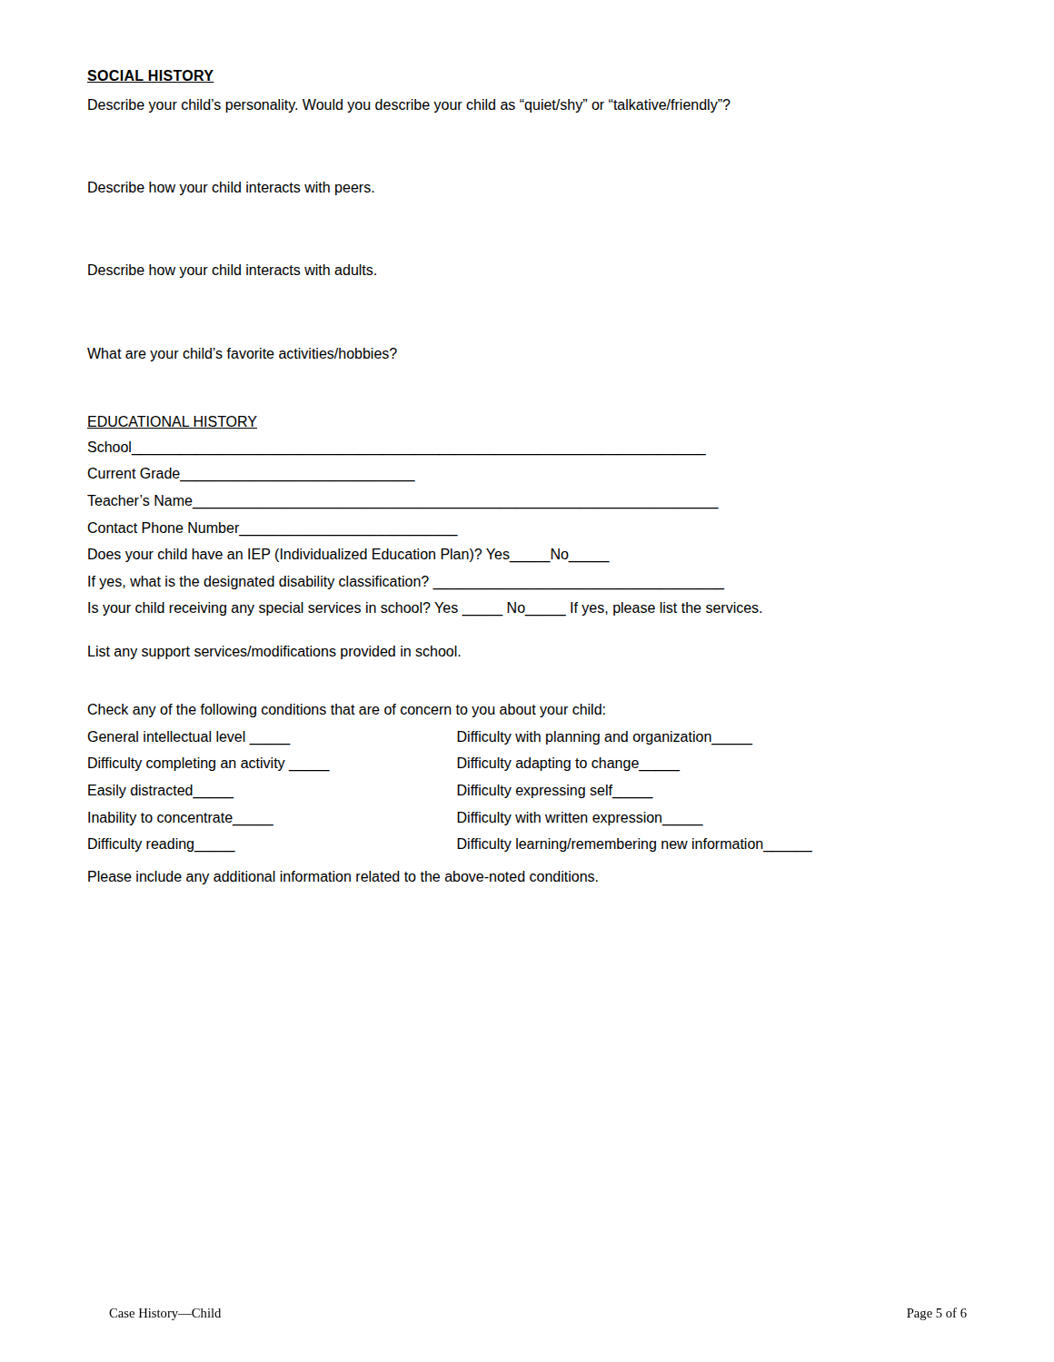SOCIAL HISTORY
Describe your child’s personality. Would you describe your child as “quiet/shy” or “talkative/friendly”?
Describe how your child interacts with peers.
Describe how your child interacts with adults.
What are your child’s favorite activities/hobbies?
EDUCATIONAL HISTORY
School_______________________________________________________________________
Current Grade_____________________________
Teacher’s Name_________________________________________________________________
Contact Phone Number___________________________
Does your child have an IEP (Individualized Education Plan)? Yes_____No_____
If yes, what is the designated disability classification? ____________________________________
Is your child receiving any special services in school? Yes _____ No_____ If yes, please list the services.
List any support services/modifications provided in school.
Check any of the following conditions that are of concern to you about your child:
| General intellectual level _____ | Difficulty with planning and organization _____ |
| Difficulty completing an activity _____ | Difficulty adapting to change _____ |
| Easily distracted _____ | Difficulty expressing self _____ |
| Inability to concentrate _____ | Difficulty with written expression _____ |
| Difficulty reading _____ | Difficulty learning/remembering new information ______ |
Please include any additional information related to the above-noted conditions.
Case History—Child Page 5 of 6